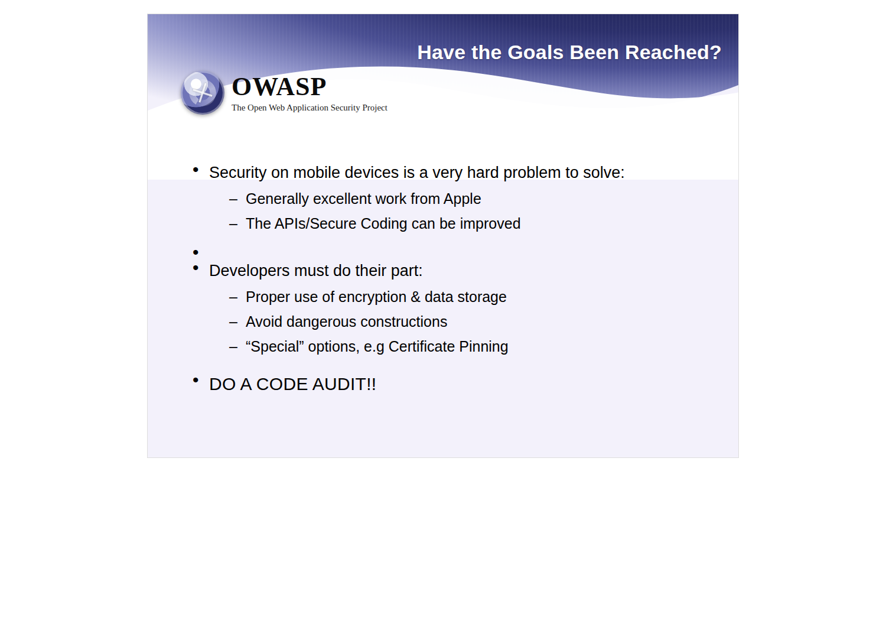Have the Goals Been Reached?
OWASP
The Open Web Application Security Project
Security on mobile devices is a very hard problem to solve:
Generally excellent work from Apple
The APIs/Secure Coding can be improved
Developers must do their part:
Proper use of encryption & data storage
Avoid dangerous constructions
“Special” options, e.g Certificate Pinning
DO A CODE AUDIT!!